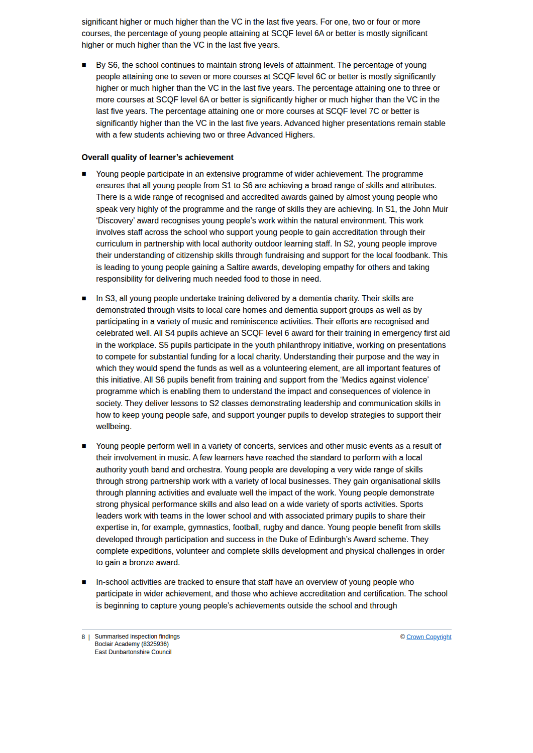significant higher or much higher than the VC in the last five years. For one, two or four or more courses, the percentage of young people attaining at SCQF level 6A or better is mostly significant higher or much higher than the VC in the last five years.
By S6, the school continues to maintain strong levels of attainment. The percentage of young people attaining one to seven or more courses at SCQF level 6C or better is mostly significantly higher or much higher than the VC in the last five years. The percentage attaining one to three or more courses at SCQF level 6A or better is significantly higher or much higher than the VC in the last five years. The percentage attaining one or more courses at SCQF level 7C or better is significantly higher than the VC in the last five years. Advanced higher presentations remain stable with a few students achieving two or three Advanced Highers.
Overall quality of learner’s achievement
Young people participate in an extensive programme of wider achievement. The programme ensures that all young people from S1 to S6 are achieving a broad range of skills and attributes. There is a wide range of recognised and accredited awards gained by almost young people who speak very highly of the programme and the range of skills they are achieving. In S1, the John Muir ‘Discovery’ award recognises young people’s work within the natural environment. This work involves staff across the school who support young people to gain accreditation through their curriculum in partnership with local authority outdoor learning staff. In S2, young people improve their understanding of citizenship skills through fundraising and support for the local foodbank. This is leading to young people gaining a Saltire awards, developing empathy for others and taking responsibility for delivering much needed food to those in need.
In S3, all young people undertake training delivered by a dementia charity. Their skills are demonstrated through visits to local care homes and dementia support groups as well as by participating in a variety of music and reminiscence activities. Their efforts are recognised and celebrated well. All S4 pupils achieve an SCQF level 6 award for their training in emergency first aid in the workplace. S5 pupils participate in the youth philanthropy initiative, working on presentations to compete for substantial funding for a local charity. Understanding their purpose and the way in which they would spend the funds as well as a volunteering element, are all important features of this initiative. All S6 pupils benefit from training and support from the ‘Medics against violence’ programme which is enabling them to understand the impact and consequences of violence in society. They deliver lessons to S2 classes demonstrating leadership and communication skills in how to keep young people safe, and support younger pupils to develop strategies to support their wellbeing.
Young people perform well in a variety of concerts, services and other music events as a result of their involvement in music. A few learners have reached the standard to perform with a local authority youth band and orchestra. Young people are developing a very wide range of skills through strong partnership work with a variety of local businesses. They gain organisational skills through planning activities and evaluate well the impact of the work. Young people demonstrate strong physical performance skills and also lead on a wide variety of sports activities. Sports leaders work with teams in the lower school and with associated primary pupils to share their expertise in, for example, gymnastics, football, rugby and dance. Young people benefit from skills developed through participation and success in the Duke of Edinburgh’s Award scheme. They complete expeditions, volunteer and complete skills development and physical challenges in order to gain a bronze award.
In-school activities are tracked to ensure that staff have an overview of young people who participate in wider achievement, and those who achieve accreditation and certification. The school is beginning to capture young people’s achievements outside the school and through
8 |
Summarised inspection findings
Boclair Academy (8325936)
East Dunbartonshire Council
© Crown Copyright